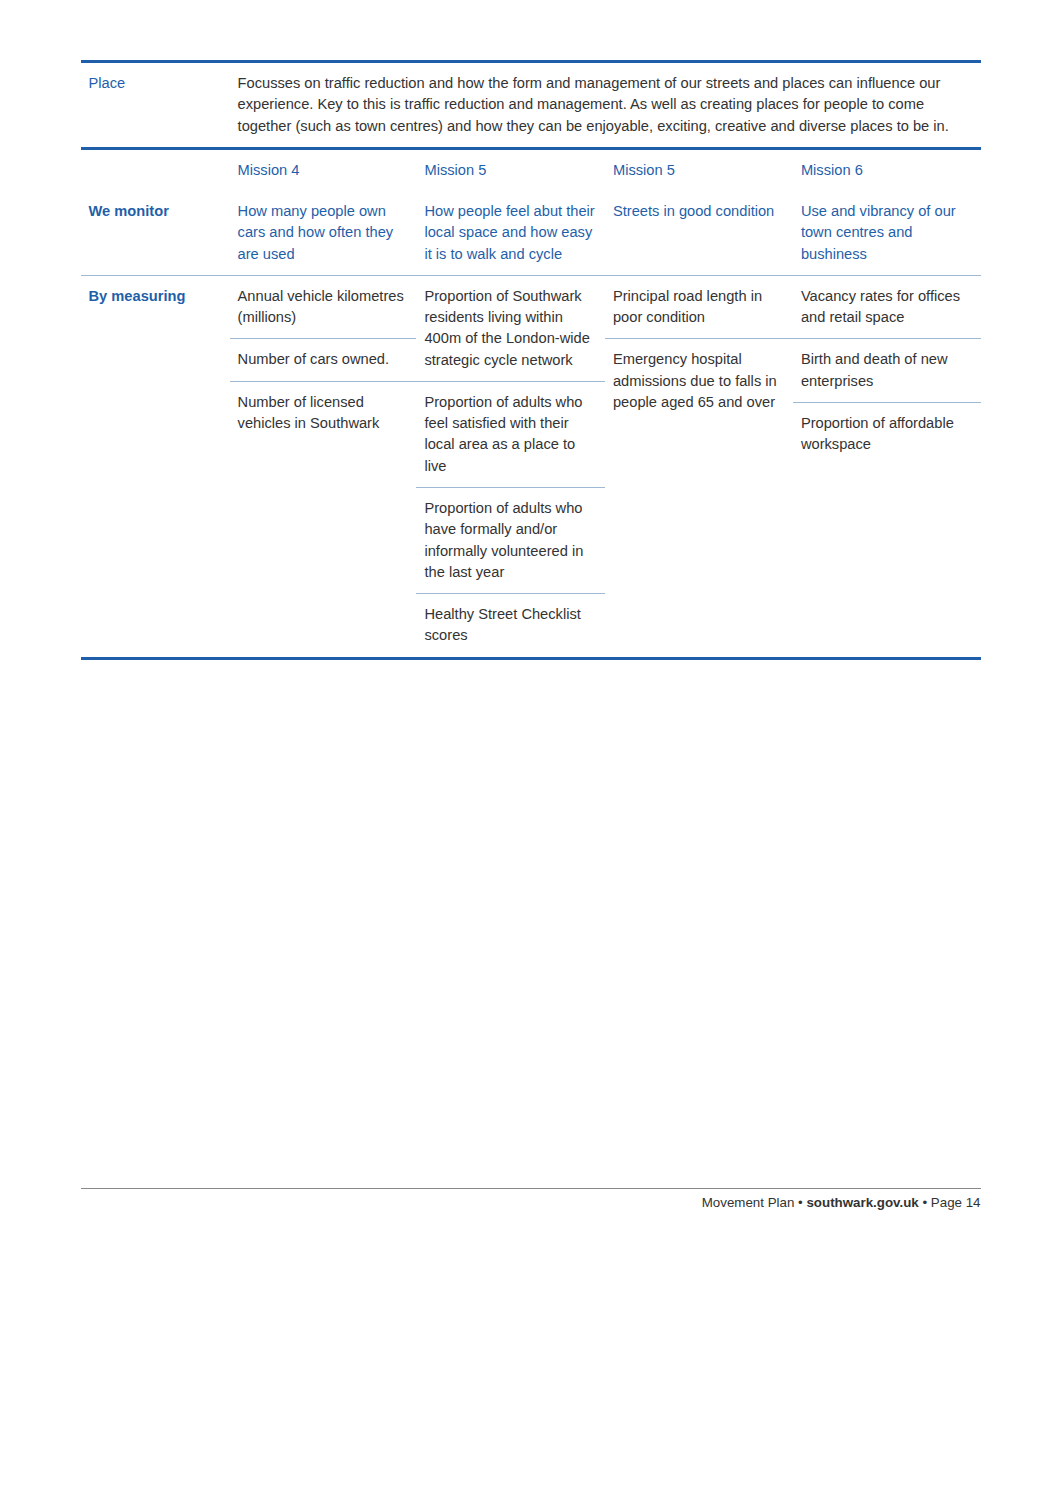| Place | Focusses on traffic reduction and how the form and management of our streets and places can influence our experience. Key to this is traffic reduction and management. As well as creating places for people to come together (such as town centres) and how they can be enjoyable, exciting, creative and diverse places to be in. |
| | Mission 4 | Mission 5 | Mission 5 | Mission 6 |
| We monitor | How many people own cars and how often they are used | How people feel abut their local space and how easy it is to walk and cycle | Streets in good condition | Use and vibrancy of our town centres and bushiness |
| By measuring | Annual vehicle kilometres (millions) Number of cars owned. Number of licensed vehicles in Southwark | Proportion of Southwark residents living within 400m of the London-wide strategic cycle network Proportion of adults who feel satisfied with their local area as a place to live Proportion of adults who have formally and/or informally volunteered in the last year Healthy Street Checklist scores | Principal road length in poor condition Emergency hospital admissions due to falls in people aged 65 and over | Vacancy rates for offices and retail space Birth and death of new enterprises Proportion of affordable workspace |
Movement Plan • southwark.gov.uk • Page 14